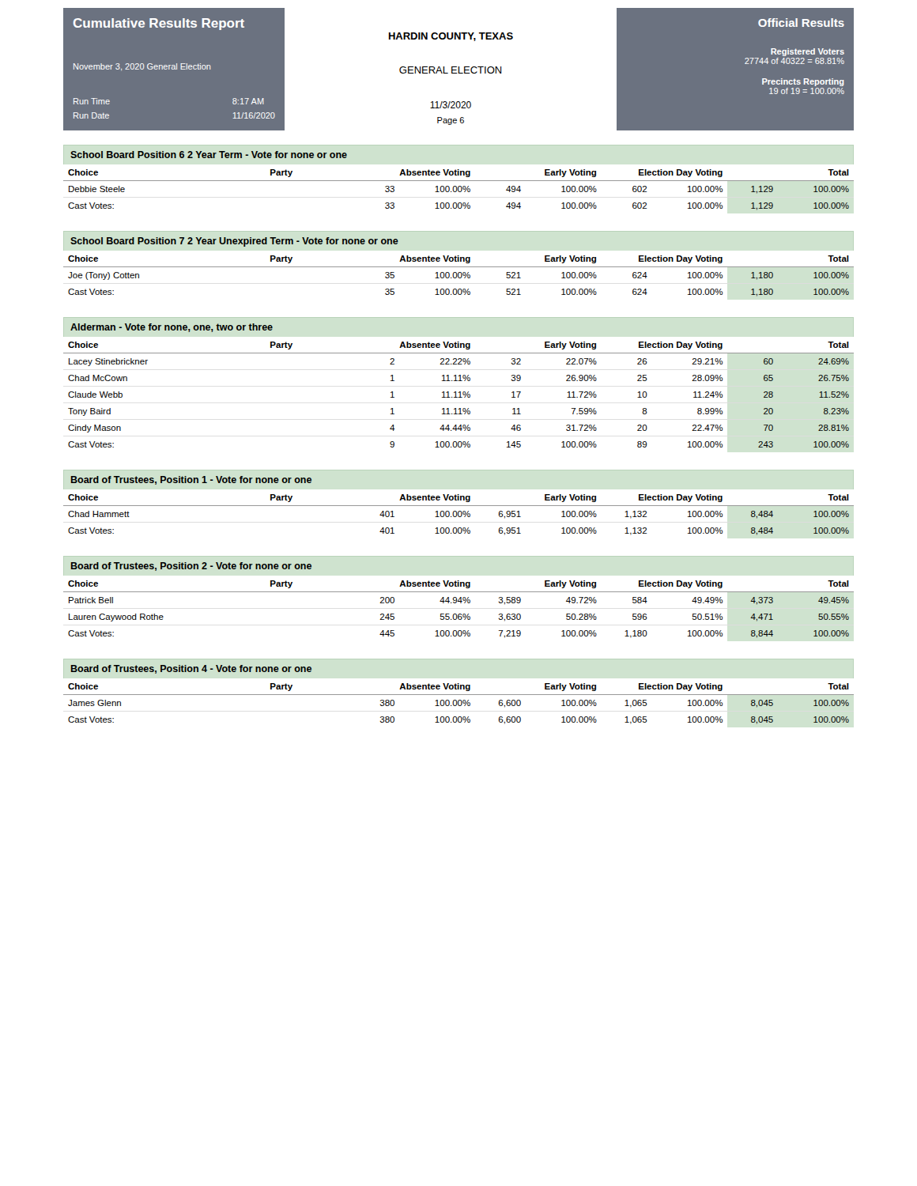Cumulative Results Report
November 3, 2020 General Election
Run Time Run Date
8:17 AM 11/16/2020
HARDIN COUNTY, TEXAS
GENERAL ELECTION
11/3/2020
Page 6
Official Results
Registered Voters
27744 of 40322 = 68.81%
Precincts Reporting
19 of 19 = 100.00%
School Board Position 6 2 Year Term - Vote for none or one
| Choice | Party | Absentee Voting | Early Voting | Election Day Voting | Total |
| --- | --- | --- | --- | --- | --- |
| Debbie Steele | | 33 | 100.00% | 494 | 100.00% | 602 | 100.00% | 1,129 | 100.00% |
| Cast Votes: | | 33 | 100.00% | 494 | 100.00% | 602 | 100.00% | 1,129 | 100.00% |
School Board Position 7 2 Year Unexpired Term - Vote for none or one
| Choice | Party | Absentee Voting | Early Voting | Election Day Voting | Total |
| --- | --- | --- | --- | --- | --- |
| Joe (Tony) Cotten | | 35 | 100.00% | 521 | 100.00% | 624 | 100.00% | 1,180 | 100.00% |
| Cast Votes: | | 35 | 100.00% | 521 | 100.00% | 624 | 100.00% | 1,180 | 100.00% |
Alderman - Vote for none, one, two or three
| Choice | Party | Absentee Voting | Early Voting | Election Day Voting | Total |
| --- | --- | --- | --- | --- | --- |
| Lacey Stinebrickner | | 2 | 22.22% | 32 | 22.07% | 26 | 29.21% | 60 | 24.69% |
| Chad McCown | | 1 | 11.11% | 39 | 26.90% | 25 | 28.09% | 65 | 26.75% |
| Claude Webb | | 1 | 11.11% | 17 | 11.72% | 10 | 11.24% | 28 | 11.52% |
| Tony Baird | | 1 | 11.11% | 11 | 7.59% | 8 | 8.99% | 20 | 8.23% |
| Cindy Mason | | 4 | 44.44% | 46 | 31.72% | 20 | 22.47% | 70 | 28.81% |
| Cast Votes: | | 9 | 100.00% | 145 | 100.00% | 89 | 100.00% | 243 | 100.00% |
Board of Trustees, Position 1 - Vote for none or one
| Choice | Party | Absentee Voting | Early Voting | Election Day Voting | Total |
| --- | --- | --- | --- | --- | --- |
| Chad Hammett | | 401 | 100.00% | 6,951 | 100.00% | 1,132 | 100.00% | 8,484 | 100.00% |
| Cast Votes: | | 401 | 100.00% | 6,951 | 100.00% | 1,132 | 100.00% | 8,484 | 100.00% |
Board of Trustees, Position 2 - Vote for none or one
| Choice | Party | Absentee Voting | Early Voting | Election Day Voting | Total |
| --- | --- | --- | --- | --- | --- |
| Patrick Bell | | 200 | 44.94% | 3,589 | 49.72% | 584 | 49.49% | 4,373 | 49.45% |
| Lauren Caywood Rothe | | 245 | 55.06% | 3,630 | 50.28% | 596 | 50.51% | 4,471 | 50.55% |
| Cast Votes: | | 445 | 100.00% | 7,219 | 100.00% | 1,180 | 100.00% | 8,844 | 100.00% |
Board of Trustees, Position 4 - Vote for none or one
| Choice | Party | Absentee Voting | Early Voting | Election Day Voting | Total |
| --- | --- | --- | --- | --- | --- |
| James Glenn | | 380 | 100.00% | 6,600 | 100.00% | 1,065 | 100.00% | 8,045 | 100.00% |
| Cast Votes: | | 380 | 100.00% | 6,600 | 100.00% | 1,065 | 100.00% | 8,045 | 100.00% |